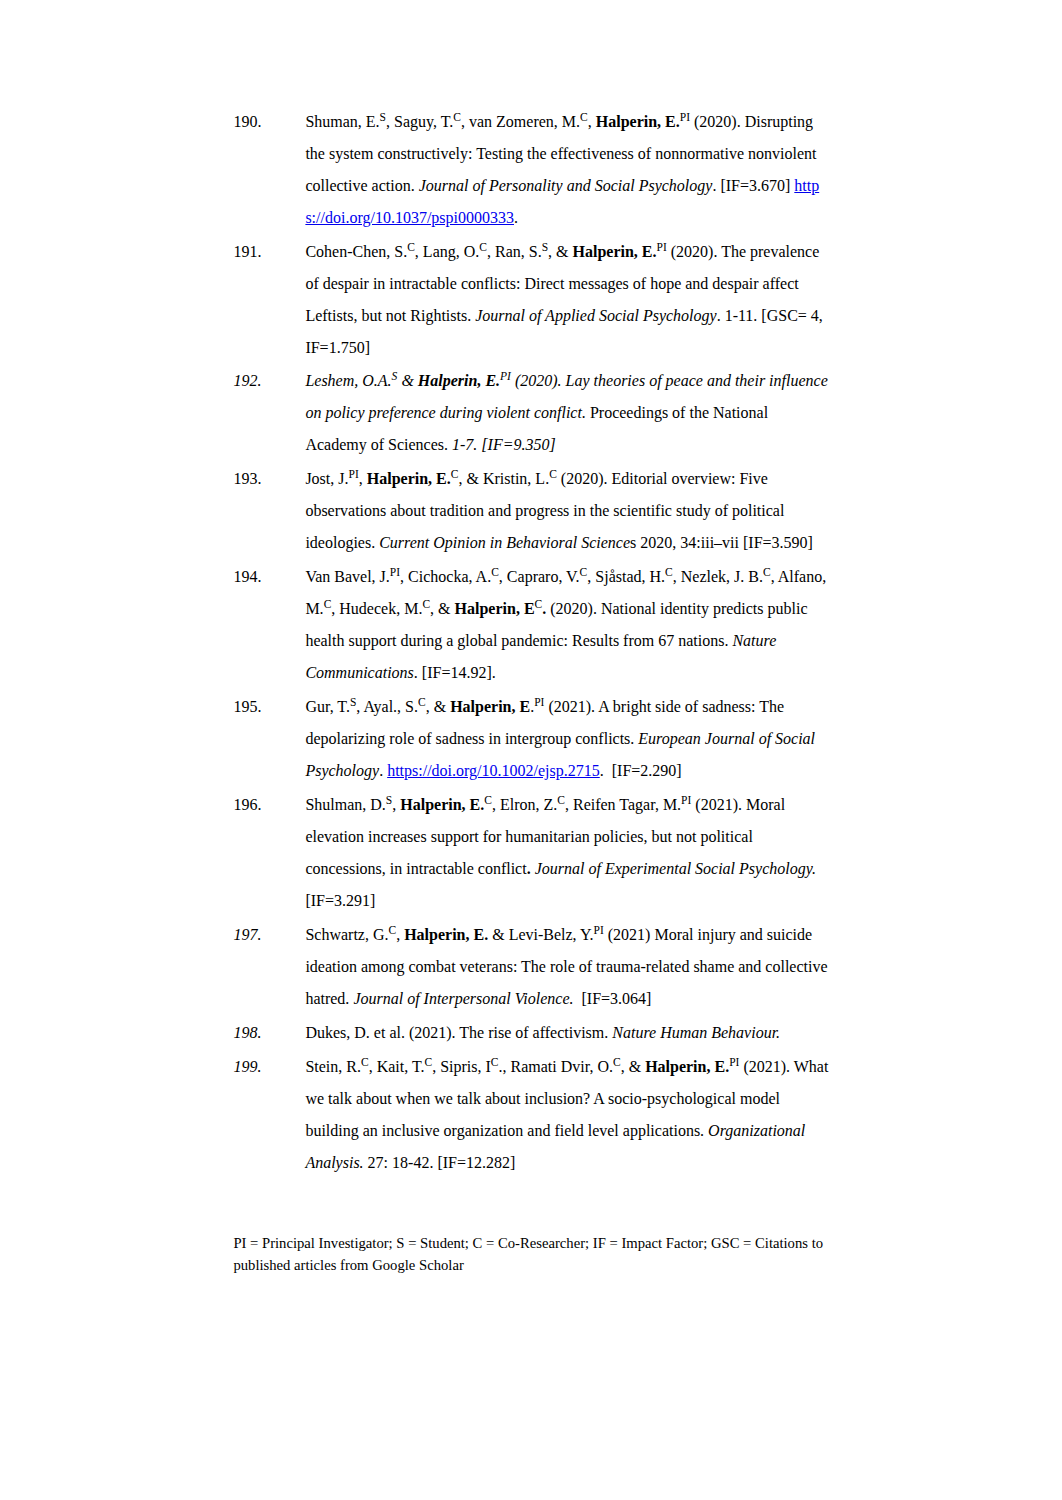190. Shuman, E.S, Saguy, T.C, van Zomeren, M.C, Halperin, E.PI (2020). Disrupting the system constructively: Testing the effectiveness of nonnormative nonviolent collective action. Journal of Personality and Social Psychology. [IF=3.670] https://doi.org/10.1037/pspi0000333.
191. Cohen-Chen, S.C, Lang, O.C, Ran, S.S, & Halperin, E.PI (2020). The prevalence of despair in intractable conflicts: Direct messages of hope and despair affect Leftists, but not Rightists. Journal of Applied Social Psychology. 1-11. [GSC= 4, IF=1.750]
192. Leshem, O.A.S & Halperin, E.PI (2020). Lay theories of peace and their influence on policy preference during violent conflict. Proceedings of the National Academy of Sciences. 1-7. [IF=9.350]
193. Jost, J.PI, Halperin, E.C, & Kristin, L.C (2020). Editorial overview: Five observations about tradition and progress in the scientific study of political ideologies. Current Opinion in Behavioral Sciences 2020, 34:iii–vii [IF=3.590]
194. Van Bavel, J.PI, Cichocka, A.C, Capraro, V.C, Sjåstad, H.C, Nezlek, J. B.C, Alfano, M.C, Hudecek, M.C, & Halperin, EC. (2020). National identity predicts public health support during a global pandemic: Results from 67 nations. Nature Communications. [IF=14.92].
195. Gur, T.S, Ayal., S.C, & Halperin, E.PI (2021). A bright side of sadness: The depolarizing role of sadness in intergroup conflicts. European Journal of Social Psychology. https://doi.org/10.1002/ejsp.2715. [IF=2.290]
196. Shulman, D.S, Halperin, E.C, Elron, Z.C, Reifen Tagar, M.PI (2021). Moral elevation increases support for humanitarian policies, but not political concessions, in intractable conflict. Journal of Experimental Social Psychology. [IF=3.291]
197. Schwartz, G.C, Halperin, E. & Levi-Belz, Y.PI (2021) Moral injury and suicide ideation among combat veterans: The role of trauma-related shame and collective hatred. Journal of Interpersonal Violence. [IF=3.064]
198. Dukes, D. et al. (2021). The rise of affectivism. Nature Human Behaviour.
199. Stein, R.C, Kait, T.C, Sipris, IC., Ramati Dvir, O.C, & Halperin, E.PI (2021). What we talk about when we talk about inclusion? A socio-psychological model building an inclusive organization and field level applications. Organizational Analysis. 27: 18-42. [IF=12.282]
PI = Principal Investigator; S = Student; C = Co-Researcher; IF = Impact Factor; GSC = Citations to published articles from Google Scholar